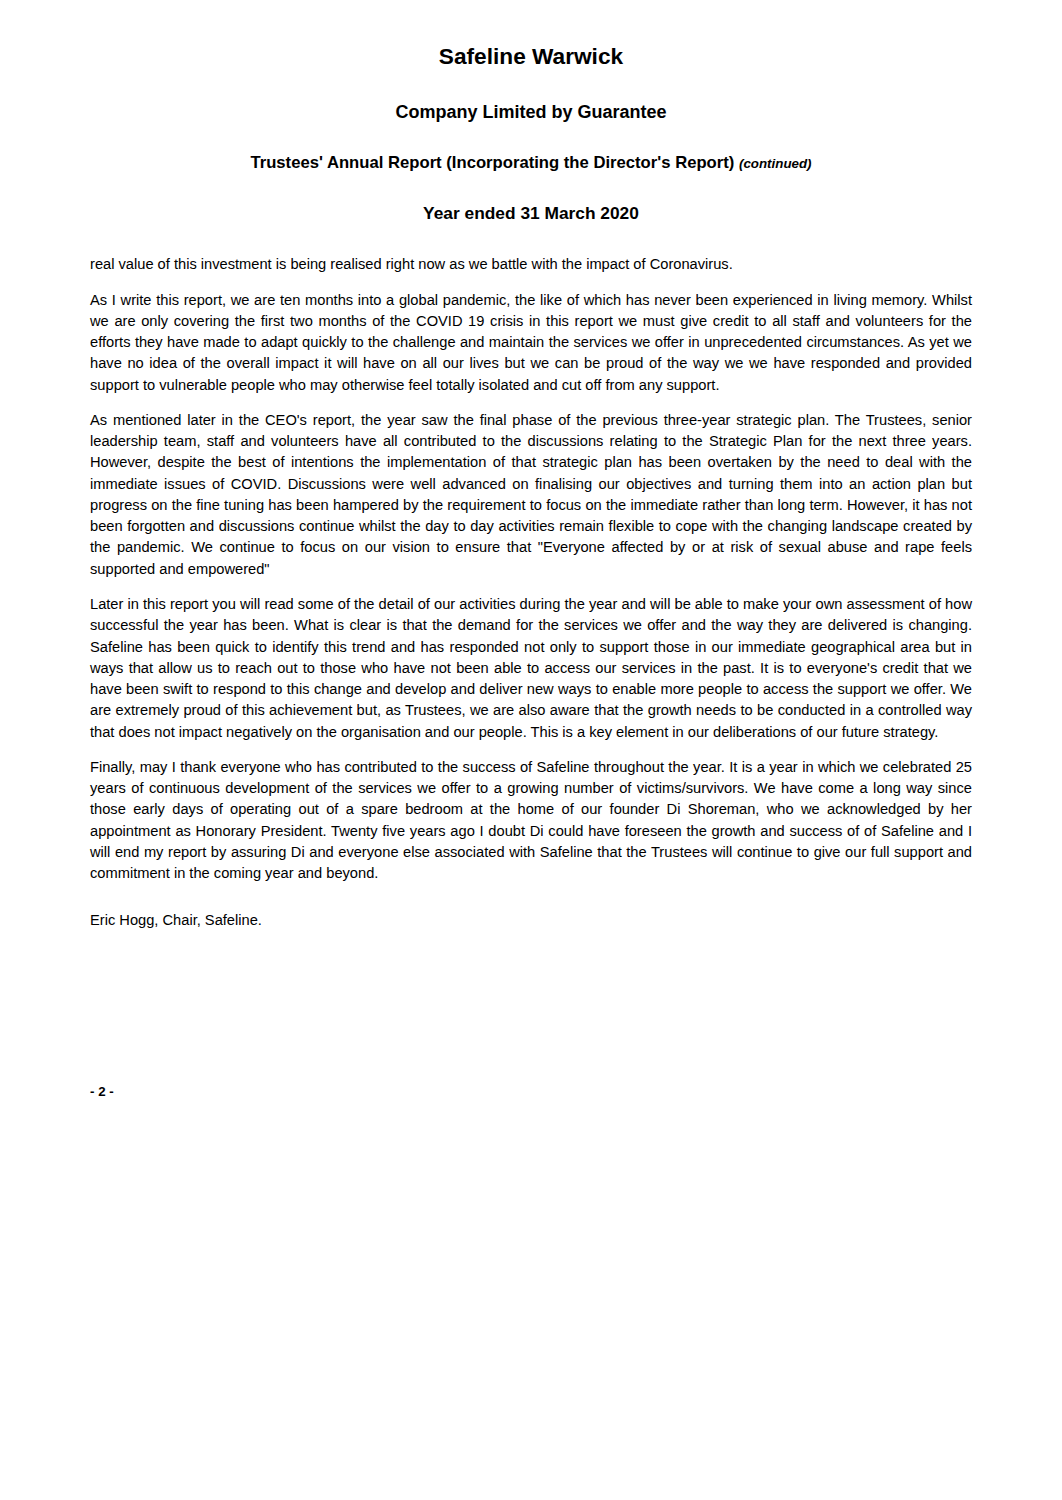Safeline Warwick
Company Limited by Guarantee
Trustees' Annual Report (Incorporating the Director's Report) (continued)
Year ended 31 March 2020
real value of this investment is being realised right now as we battle with the impact of Coronavirus.
As I write this report, we are ten months into a global pandemic, the like of which has never been experienced in living memory. Whilst we are only covering the first two months of the COVID 19 crisis in this report we must give credit to all staff and volunteers for the efforts they have made to adapt quickly to the challenge and maintain the services we offer in unprecedented circumstances. As yet we have no idea of the overall impact it will have on all our lives but we can be proud of the way we we have responded and provided support to vulnerable people who may otherwise feel totally isolated and cut off from any support.
As mentioned later in the CEO's report, the year saw the final phase of the previous three-year strategic plan. The Trustees, senior leadership team, staff and volunteers have all contributed to the discussions relating to the Strategic Plan for the next three years. However, despite the best of intentions the implementation of that strategic plan has been overtaken by the need to deal with the immediate issues of COVID. Discussions were well advanced on finalising our objectives and turning them into an action plan but progress on the fine tuning has been hampered by the requirement to focus on the immediate rather than long term. However, it has not been forgotten and discussions continue whilst the day to day activities remain flexible to cope with the changing landscape created by the pandemic. We continue to focus on our vision to ensure that "Everyone affected by or at risk of sexual abuse and rape feels supported and empowered"
Later in this report you will read some of the detail of our activities during the year and will be able to make your own assessment of how successful the year has been. What is clear is that the demand for the services we offer and the way they are delivered is changing. Safeline has been quick to identify this trend and has responded not only to support those in our immediate geographical area but in ways that allow us to reach out to those who have not been able to access our services in the past. It is to everyone's credit that we have been swift to respond to this change and develop and deliver new ways to enable more people to access the support we offer. We are extremely proud of this achievement but, as Trustees, we are also aware that the growth needs to be conducted in a controlled way that does not impact negatively on the organisation and our people. This is a key element in our deliberations of our future strategy.
Finally, may I thank everyone who has contributed to the success of Safeline throughout the year. It is a year in which we celebrated 25 years of continuous development of the services we offer to a growing number of victims/survivors. We have come a long way since those early days of operating out of a spare bedroom at the home of our founder Di Shoreman, who we acknowledged by her appointment as Honorary President. Twenty five years ago I doubt Di could have foreseen the growth and success of of Safeline and I will end my report by assuring Di and everyone else associated with Safeline that the Trustees will continue to give our full support and commitment in the coming year and beyond.
Eric Hogg, Chair, Safeline.
- 2 -